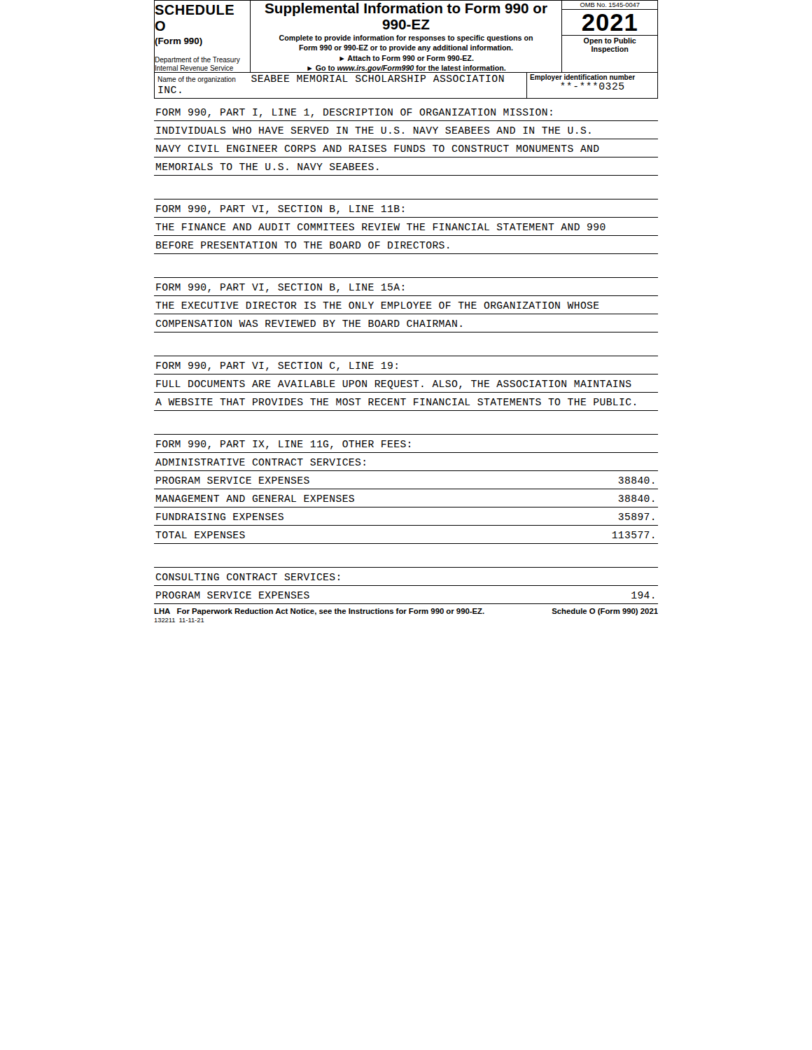| SCHEDULE O (Form 990) Department of the Treasury Internal Revenue Service | Supplemental Information to Form 990 or 990-EZ Complete to provide information for responses to specific questions on Form 990 or 990-EZ or to provide any additional information. ► Attach to Form 990 or Form 990-EZ. ► Go to www.irs.gov/Form990 for the latest information. | OMB No. 1545-0047 2021 Open to Public Inspection |
| Name of the organization SEABEE MEMORIAL SCHOLARSHIP ASSOCIATION INC. | Employer identification number **-***0325 |
FORM 990, PART I, LINE 1, DESCRIPTION OF ORGANIZATION MISSION:
INDIVIDUALS WHO HAVE SERVED IN THE U.S. NAVY SEABEES AND IN THE U.S.
NAVY CIVIL ENGINEER CORPS AND RAISES FUNDS TO CONSTRUCT MONUMENTS AND
MEMORIALS TO THE U.S. NAVY SEABEES.
FORM 990, PART VI, SECTION B, LINE 11B:
THE FINANCE AND AUDIT COMMITEES REVIEW THE FINANCIAL STATEMENT AND 990
BEFORE PRESENTATION TO THE BOARD OF DIRECTORS.
FORM 990, PART VI, SECTION B, LINE 15A:
THE EXECUTIVE DIRECTOR IS THE ONLY EMPLOYEE OF THE ORGANIZATION WHOSE
COMPENSATION WAS REVIEWED BY THE BOARD CHAIRMAN.
FORM 990, PART VI, SECTION C, LINE 19:
FULL DOCUMENTS ARE AVAILABLE UPON REQUEST. ALSO, THE ASSOCIATION MAINTAINS
A WEBSITE THAT PROVIDES THE MOST RECENT FINANCIAL STATEMENTS TO THE PUBLIC.
FORM 990, PART IX, LINE 11G, OTHER FEES:
ADMINISTRATIVE CONTRACT SERVICES:
PROGRAM SERVICE EXPENSES38840.
MANAGEMENT AND GENERAL EXPENSES38840.
FUNDRAISING EXPENSES35897.
TOTAL EXPENSES113577.
CONSULTING CONTRACT SERVICES:
PROGRAM SERVICE EXPENSES194.
LHA For Paperwork Reduction Act Notice, see the Instructions for Form 990 or 990-EZ. Schedule O (Form 990) 2021
132211 11-11-21